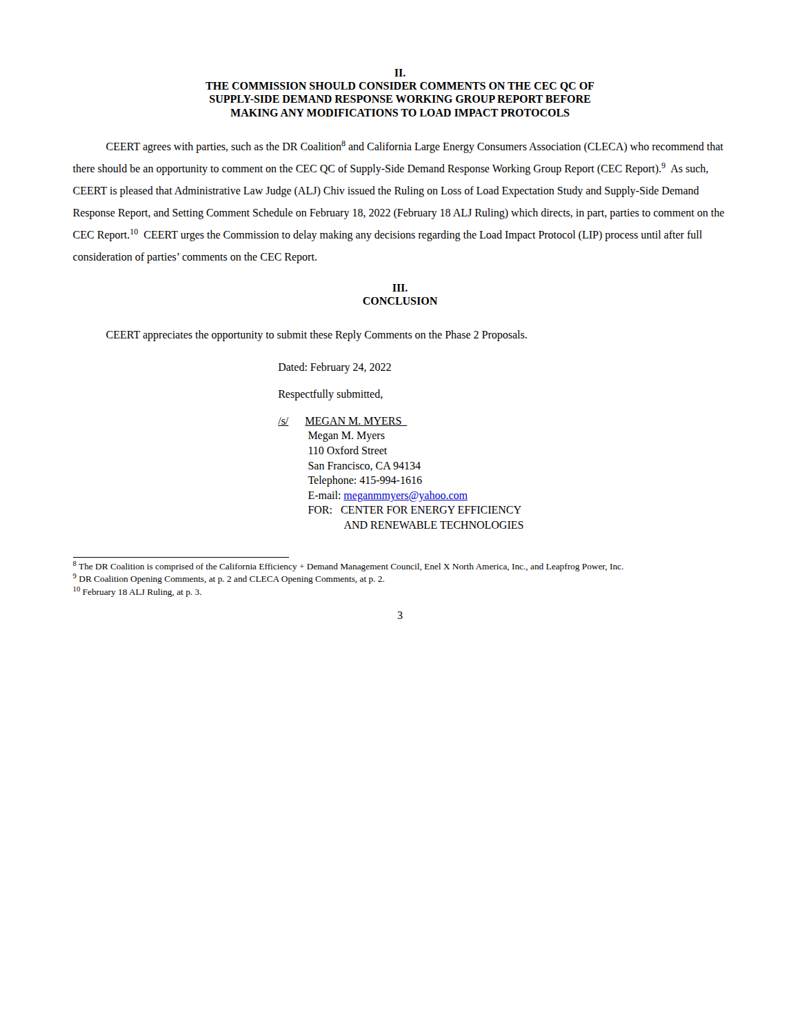II.
THE COMMISSION SHOULD CONSIDER COMMENTS ON THE CEC QC OF
SUPPLY-SIDE DEMAND RESPONSE WORKING GROUP REPORT BEFORE
MAKING ANY MODIFICATIONS TO LOAD IMPACT PROTOCOLS
CEERT agrees with parties, such as the DR Coalition8 and California Large Energy Consumers Association (CLECA) who recommend that there should be an opportunity to comment on the CEC QC of Supply-Side Demand Response Working Group Report (CEC Report).9 As such, CEERT is pleased that Administrative Law Judge (ALJ) Chiv issued the Ruling on Loss of Load Expectation Study and Supply-Side Demand Response Report, and Setting Comment Schedule on February 18, 2022 (February 18 ALJ Ruling) which directs, in part, parties to comment on the CEC Report.10 CEERT urges the Commission to delay making any decisions regarding the Load Impact Protocol (LIP) process until after full consideration of parties’ comments on the CEC Report.
III.
CONCLUSION
CEERT appreciates the opportunity to submit these Reply Comments on the Phase 2 Proposals.
Dated: February 24, 2022
Respectfully submitted,
/s/ MEGAN M. MYERS
Megan M. Myers
110 Oxford Street
San Francisco, CA 94134
Telephone: 415-994-1616
E-mail: meganmmyers@yahoo.com
FOR: CENTER FOR ENERGY EFFICIENCY
AND RENEWABLE TECHNOLOGIES
8 The DR Coalition is comprised of the California Efficiency + Demand Management Council, Enel X North America, Inc., and Leapfrog Power, Inc.
9 DR Coalition Opening Comments, at p. 2 and CLECA Opening Comments, at p. 2.
10 February 18 ALJ Ruling, at p. 3.
3